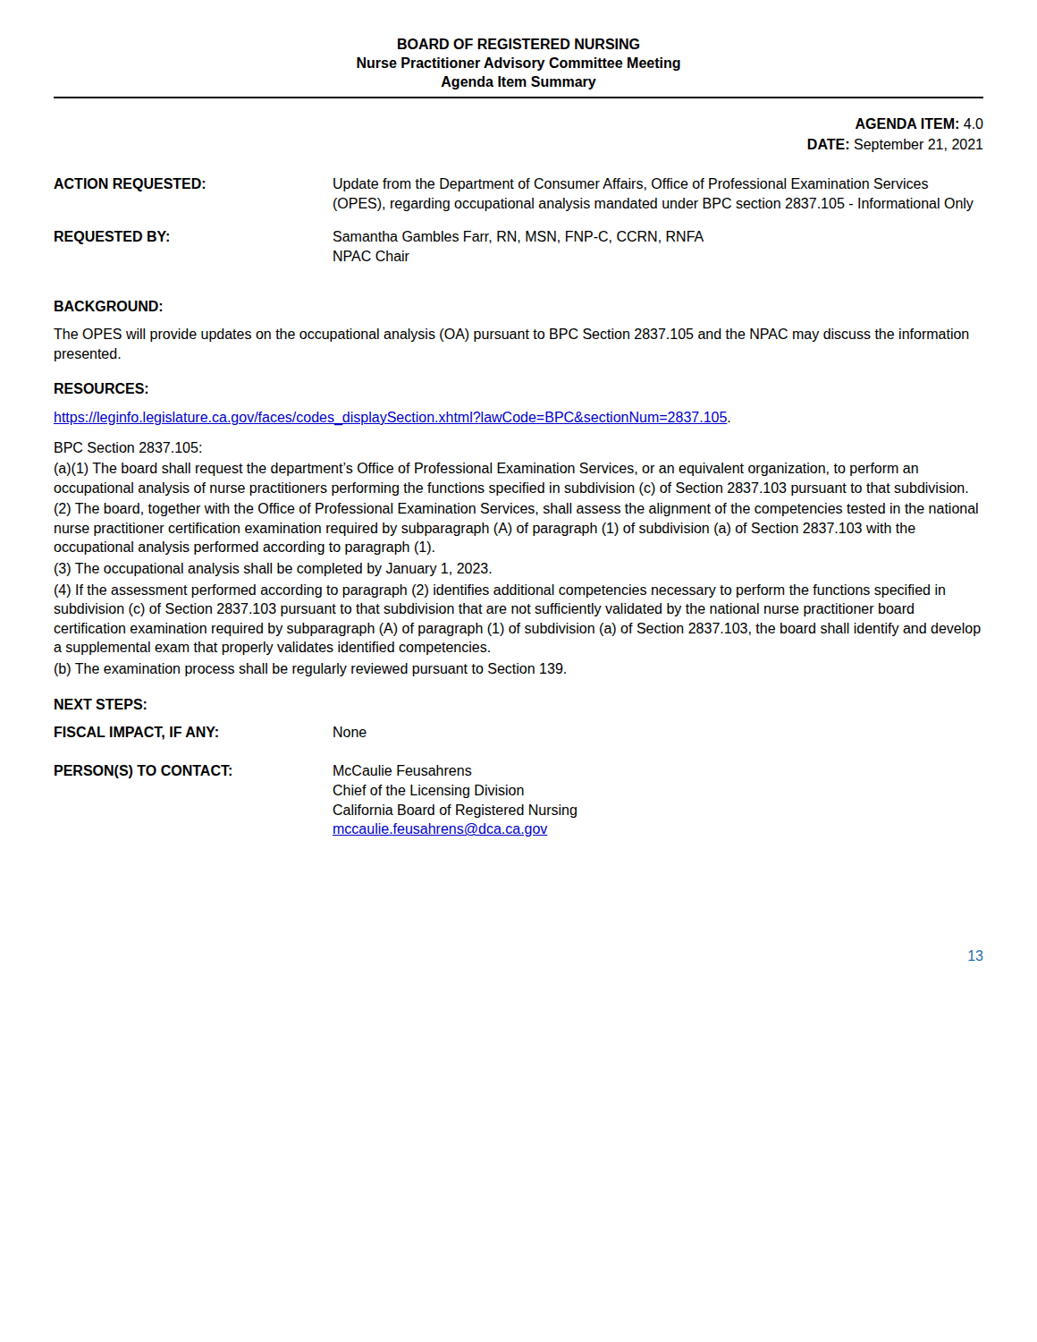BOARD OF REGISTERED NURSING Nurse Practitioner Advisory Committee Meeting Agenda Item Summary
AGENDA ITEM: 4.0
DATE: September 21, 2021
| ACTION REQUESTED: | Update from the Department of Consumer Affairs, Office of Professional Examination Services (OPES), regarding occupational analysis mandated under BPC section 2837.105 - Informational Only |
| REQUESTED BY: | Samantha Gambles Farr, RN, MSN, FNP-C, CCRN, RNFA NPAC Chair |
BACKGROUND:
The OPES will provide updates on the occupational analysis (OA) pursuant to BPC Section 2837.105 and the NPAC may discuss the information presented.
RESOURCES:
https://leginfo.legislature.ca.gov/faces/codes_displaySection.xhtml?lawCode=BPC&sectionNum=2837.105.
BPC Section 2837.105:
(a)(1) The board shall request the department’s Office of Professional Examination Services, or an equivalent organization, to perform an occupational analysis of nurse practitioners performing the functions specified in subdivision (c) of Section 2837.103 pursuant to that subdivision.
(2) The board, together with the Office of Professional Examination Services, shall assess the alignment of the competencies tested in the national nurse practitioner certification examination required by subparagraph (A) of paragraph (1) of subdivision (a) of Section 2837.103 with the occupational analysis performed according to paragraph (1).
(3) The occupational analysis shall be completed by January 1, 2023.
(4) If the assessment performed according to paragraph (2) identifies additional competencies necessary to perform the functions specified in subdivision (c) of Section 2837.103 pursuant to that subdivision that are not sufficiently validated by the national nurse practitioner board certification examination required by subparagraph (A) of paragraph (1) of subdivision (a) of Section 2837.103, the board shall identify and develop a supplemental exam that properly validates identified competencies.
(b) The examination process shall be regularly reviewed pursuant to Section 139.
NEXT STEPS:
| FISCAL IMPACT, IF ANY: | None |
| PERSON(S) TO CONTACT: | McCaulie Feusahrens Chief of the Licensing Division California Board of Registered Nursing mccaulie.feusahrens@dca.ca.gov |
13